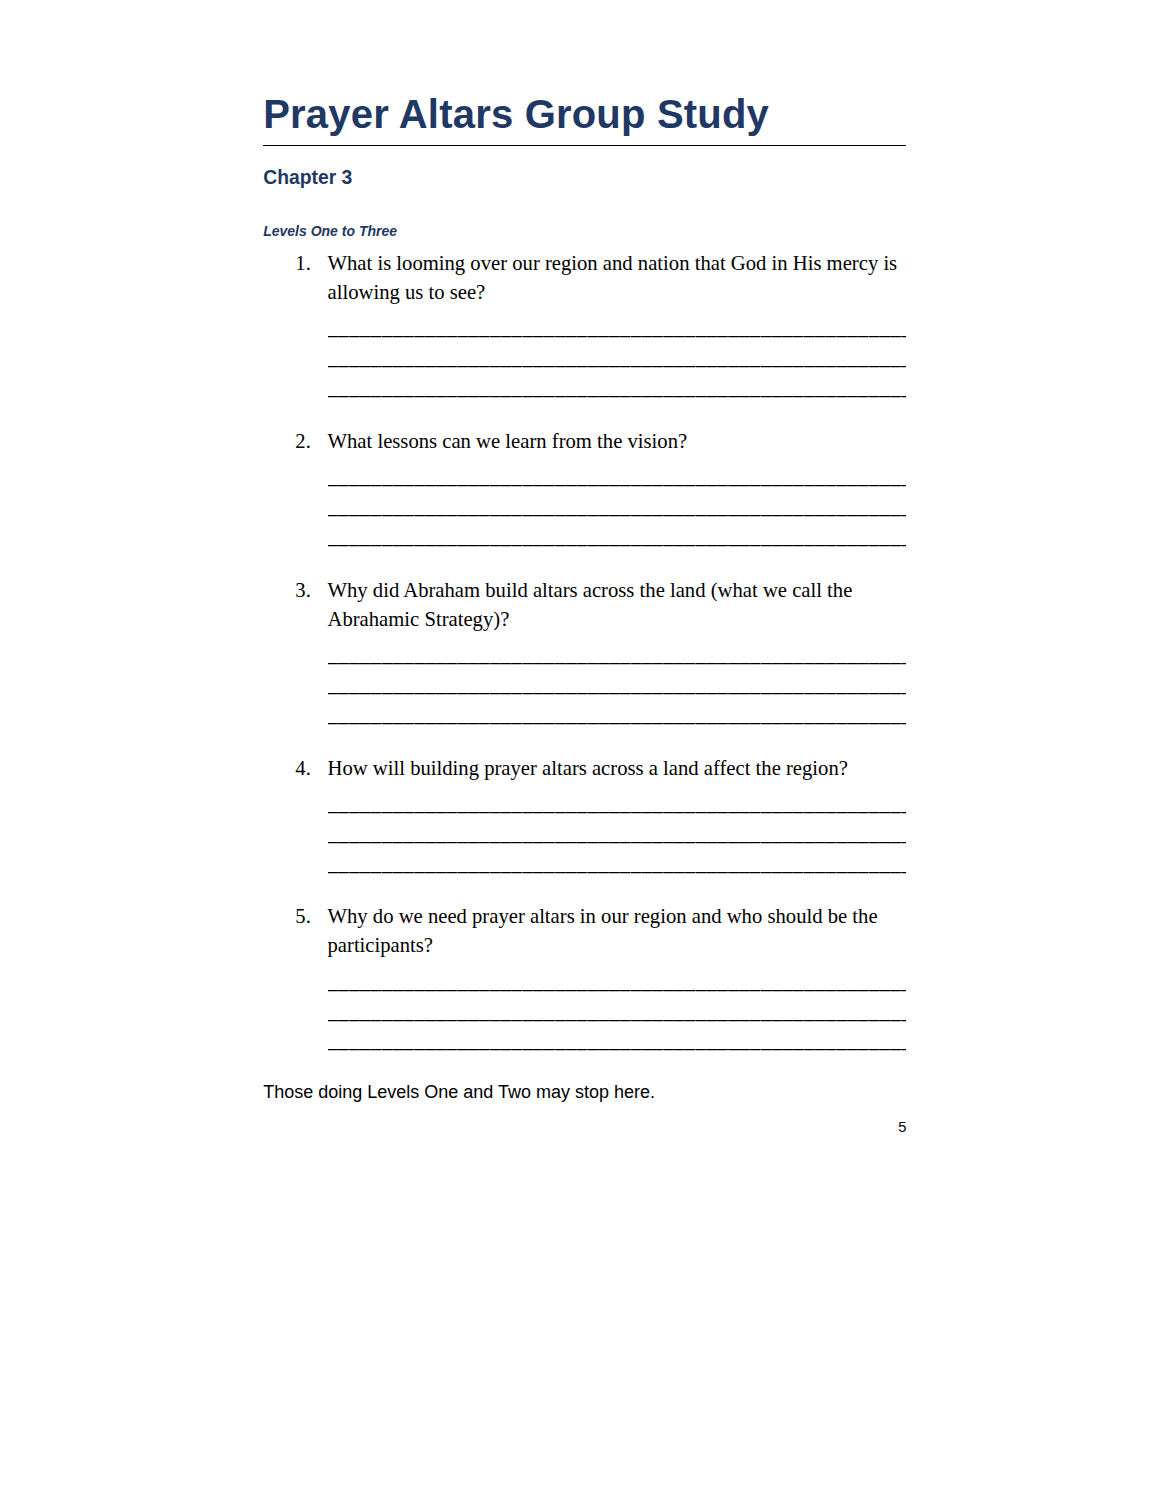Prayer Altars Group Study
Chapter 3
Levels One to Three
What is looming over our region and nation that God in His mercy is allowing us to see?
_______________________________________________________ _______________________________________________________ _______________________________________________________
What lessons can we learn from the vision?
_______________________________________________________ _______________________________________________________ _______________________________________________________
Why did Abraham build altars across the land (what we call the Abrahamic Strategy)?
_______________________________________________________ _______________________________________________________ _______________________________________________________
How will building prayer altars across a land affect the region?
_______________________________________________________ _______________________________________________________ _______________________________________________________
Why do we need prayer altars in our region and who should be the participants?
_______________________________________________________ _______________________________________________________ _______________________________________________________
Those doing Levels One and Two may stop here.
5